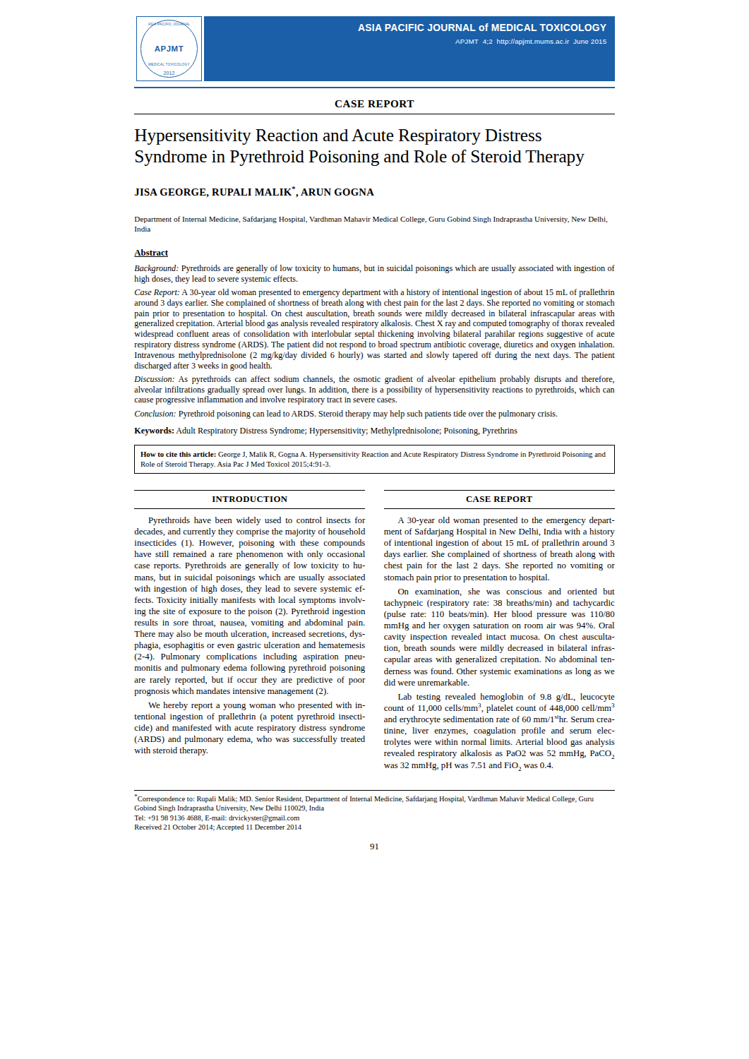ASIA PACIFIC JOURNAL
APJMT
MEDICAL TOXICOLOGY
2012
ASIA PACIFIC JOURNAL of MEDICAL TOXICOLOGY
APJMT 4;2 http://apjmt.mums.ac.ir June 2015
CASE REPORT
Hypersensitivity Reaction and Acute Respiratory Distress Syndrome in Pyrethroid Poisoning and Role of Steroid Therapy
JISA GEORGE, RUPALI MALIK*, ARUN GOGNA
Department of Internal Medicine, Safdarjang Hospital, Vardhman Mahavir Medical College, Guru Gobind Singh Indraprastha University, New Delhi, India
Abstract
Background: Pyrethroids are generally of low toxicity to humans, but in suicidal poisonings which are usually associated with ingestion of high doses, they lead to severe systemic effects.
Case Report: A 30-year old woman presented to emergency department with a history of intentional ingestion of about 15 mL of prallethrin around 3 days earlier. She complained of shortness of breath along with chest pain for the last 2 days. She reported no vomiting or stomach pain prior to presentation to hospital. On chest auscultation, breath sounds were mildly decreased in bilateral infrascapular areas with generalized crepitation. Arterial blood gas analysis revealed respiratory alkalosis. Chest X ray and computed tomography of thorax revealed widespread confluent areas of consolidation with interlobular septal thickening involving bilateral parahilar regions suggestive of acute respiratory distress syndrome (ARDS). The patient did not respond to broad spectrum antibiotic coverage, diuretics and oxygen inhalation. Intravenous methylprednisolone (2 mg/kg/day divided 6 hourly) was started and slowly tapered off during the next days. The patient discharged after 3 weeks in good health.
Discussion: As pyrethroids can affect sodium channels, the osmotic gradient of alveolar epithelium probably disrupts and therefore, alveolar infiltrations gradually spread over lungs. In addition, there is a possibility of hypersensitivity reactions to pyrethroids, which can cause progressive inflammation and involve respiratory tract in severe cases.
Conclusion: Pyrethroid poisoning can lead to ARDS. Steroid therapy may help such patients tide over the pulmonary crisis.
Keywords: Adult Respiratory Distress Syndrome; Hypersensitivity; Methylprednisolone; Poisoning, Pyrethrins
How to cite this article: George J, Malik R, Gogna A. Hypersensitivity Reaction and Acute Respiratory Distress Syndrome in Pyrethroid Poisoning and Role of Steroid Therapy. Asia Pac J Med Toxicol 2015;4:91-3.
INTRODUCTION
Pyrethroids have been widely used to control insects for decades, and currently they comprise the majority of household insecticides (1). However, poisoning with these compounds have still remained a rare phenomenon with only occasional case reports. Pyrethroids are generally of low toxicity to humans, but in suicidal poisonings which are usually associated with ingestion of high doses, they lead to severe systemic effects. Toxicity initially manifests with local symptoms involving the site of exposure to the poison (2). Pyrethroid ingestion results in sore throat, nausea, vomiting and abdominal pain. There may also be mouth ulceration, increased secretions, dysphagia, esophagitis or even gastric ulceration and hematemesis (2-4). Pulmonary complications including aspiration pneumonitis and pulmonary edema following pyrethroid poisoning are rarely reported, but if occur they are predictive of poor prognosis which mandates intensive management (2).
We hereby report a young woman who presented with intentional ingestion of prallethrin (a potent pyrethroid insecticide) and manifested with acute respiratory distress syndrome (ARDS) and pulmonary edema, who was successfully treated with steroid therapy.
CASE REPORT
A 30-year old woman presented to the emergency department of Safdarjang Hospital in New Delhi, India with a history of intentional ingestion of about 15 mL of prallethrin around 3 days earlier. She complained of shortness of breath along with chest pain for the last 2 days. She reported no vomiting or stomach pain prior to presentation to hospital.
On examination, she was conscious and oriented but tachypneic (respiratory rate: 38 breaths/min) and tachycardic (pulse rate: 110 beats/min). Her blood pressure was 110/80 mmHg and her oxygen saturation on room air was 94%. Oral cavity inspection revealed intact mucosa. On chest auscultation, breath sounds were mildly decreased in bilateral infrascapular areas with generalized crepitation. No abdominal tenderness was found. Other systemic examinations as long as we did were unremarkable.
Lab testing revealed hemoglobin of 9.8 g/dL, leucocyte count of 11,000 cells/mm3, platelet count of 448,000 cell/mm3 and erythrocyte sedimentation rate of 60 mm/1sthr. Serum creatinine, liver enzymes, coagulation profile and serum electrolytes were within normal limits. Arterial blood gas analysis revealed respiratory alkalosis as PaO2 was 52 mmHg, PaCO2 was 32 mmHg, pH was 7.51 and FiO2 was 0.4.
*Correspondence to: Rupali Malik; MD. Senior Resident, Department of Internal Medicine, Safdarjang Hospital, Vardhman Mahavir Medical College, Guru Gobind Singh Indraprastha University, New Delhi 110029, India
Tel: +91 98 9136 4688, E-mail: drvickyster@gmail.com
Received 21 October 2014; Accepted 11 December 2014
91